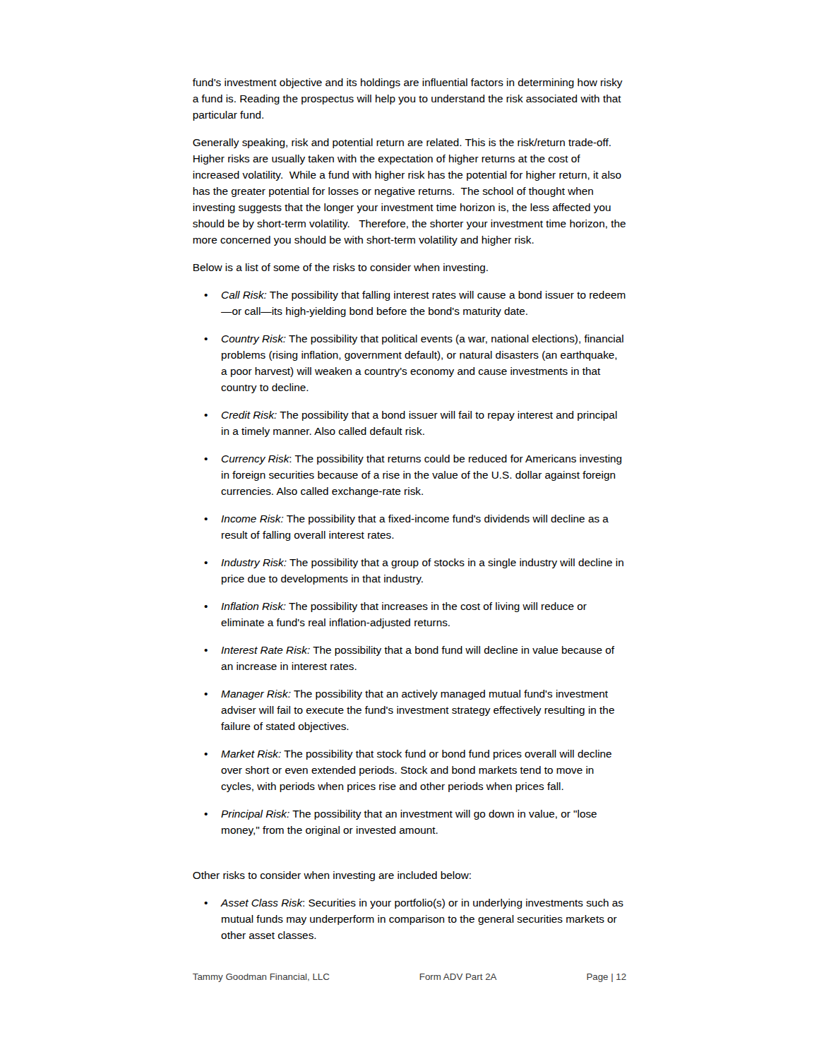fund's investment objective and its holdings are influential factors in determining how risky a fund is. Reading the prospectus will help you to understand the risk associated with that particular fund.
Generally speaking, risk and potential return are related. This is the risk/return trade-off. Higher risks are usually taken with the expectation of higher returns at the cost of increased volatility. While a fund with higher risk has the potential for higher return, it also has the greater potential for losses or negative returns. The school of thought when investing suggests that the longer your investment time horizon is, the less affected you should be by short-term volatility. Therefore, the shorter your investment time horizon, the more concerned you should be with short-term volatility and higher risk.
Below is a list of some of the risks to consider when investing.
Call Risk: The possibility that falling interest rates will cause a bond issuer to redeem—or call—its high-yielding bond before the bond's maturity date.
Country Risk: The possibility that political events (a war, national elections), financial problems (rising inflation, government default), or natural disasters (an earthquake, a poor harvest) will weaken a country's economy and cause investments in that country to decline.
Credit Risk: The possibility that a bond issuer will fail to repay interest and principal in a timely manner. Also called default risk.
Currency Risk: The possibility that returns could be reduced for Americans investing in foreign securities because of a rise in the value of the U.S. dollar against foreign currencies. Also called exchange-rate risk.
Income Risk: The possibility that a fixed-income fund's dividends will decline as a result of falling overall interest rates.
Industry Risk: The possibility that a group of stocks in a single industry will decline in price due to developments in that industry.
Inflation Risk: The possibility that increases in the cost of living will reduce or eliminate a fund's real inflation-adjusted returns.
Interest Rate Risk: The possibility that a bond fund will decline in value because of an increase in interest rates.
Manager Risk: The possibility that an actively managed mutual fund's investment adviser will fail to execute the fund's investment strategy effectively resulting in the failure of stated objectives.
Market Risk: The possibility that stock fund or bond fund prices overall will decline over short or even extended periods. Stock and bond markets tend to move in cycles, with periods when prices rise and other periods when prices fall.
Principal Risk: The possibility that an investment will go down in value, or "lose money," from the original or invested amount.
Other risks to consider when investing are included below:
Asset Class Risk: Securities in your portfolio(s) or in underlying investments such as mutual funds may underperform in comparison to the general securities markets or other asset classes.
Tammy Goodman Financial, LLC
Form ADV Part 2A
Page | 12